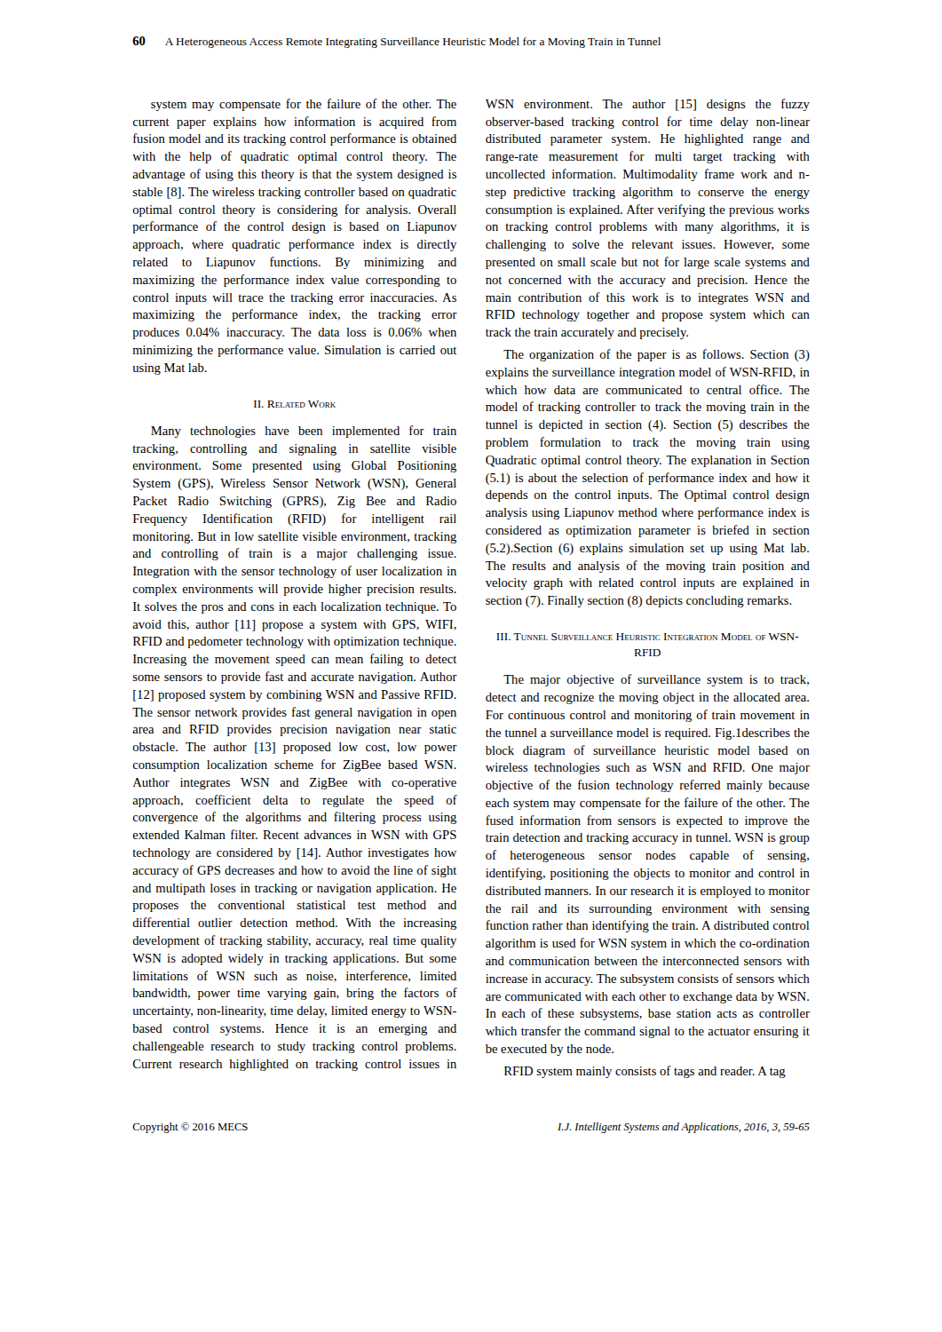60 A Heterogeneous Access Remote Integrating Surveillance Heuristic Model for a Moving Train in Tunnel
system may compensate for the failure of the other. The current paper explains how information is acquired from fusion model and its tracking control performance is obtained with the help of quadratic optimal control theory. The advantage of using this theory is that the system designed is stable [8]. The wireless tracking controller based on quadratic optimal control theory is considering for analysis. Overall performance of the control design is based on Liapunov approach, where quadratic performance index is directly related to Liapunov functions. By minimizing and maximizing the performance index value corresponding to control inputs will trace the tracking error inaccuracies. As maximizing the performance index, the tracking error produces 0.04% inaccuracy. The data loss is 0.06% when minimizing the performance value. Simulation is carried out using Mat lab.
II. Related Work
Many technologies have been implemented for train tracking, controlling and signaling in satellite visible environment. Some presented using Global Positioning System (GPS), Wireless Sensor Network (WSN), General Packet Radio Switching (GPRS), Zig Bee and Radio Frequency Identification (RFID) for intelligent rail monitoring. But in low satellite visible environment, tracking and controlling of train is a major challenging issue. Integration with the sensor technology of user localization in complex environments will provide higher precision results. It solves the pros and cons in each localization technique. To avoid this, author [11] propose a system with GPS, WIFI, RFID and pedometer technology with optimization technique. Increasing the movement speed can mean failing to detect some sensors to provide fast and accurate navigation. Author [12] proposed system by combining WSN and Passive RFID. The sensor network provides fast general navigation in open area and RFID provides precision navigation near static obstacle. The author [13] proposed low cost, low power consumption localization scheme for ZigBee based WSN. Author integrates WSN and ZigBee with co-operative approach, coefficient delta to regulate the speed of convergence of the algorithms and filtering process using extended Kalman filter. Recent advances in WSN with GPS technology are considered by [14]. Author investigates how accuracy of GPS decreases and how to avoid the line of sight and multipath loses in tracking or navigation application. He proposes the conventional statistical test method and differential outlier detection method. With the increasing development of tracking stability, accuracy, real time quality WSN is adopted widely in tracking applications. But some limitations of WSN such as noise, interference, limited bandwidth, power time varying gain, bring the factors of uncertainty, non-linearity, time delay, limited energy to WSN-based control systems. Hence it is an emerging and challengeable research to study tracking control problems. Current research highlighted on tracking control issues in WSN environment. The author [15] designs the fuzzy observer-based tracking control for time delay non-linear distributed parameter system. He highlighted range and range-rate measurement for multi target tracking with uncollected information. Multimodality frame work and n-step predictive tracking algorithm to conserve the energy consumption is explained. After verifying the previous works on tracking control problems with many algorithms, it is challenging to solve the relevant issues. However, some presented on small scale but not for large scale systems and not concerned with the accuracy and precision. Hence the main contribution of this work is to integrates WSN and RFID technology together and propose system which can track the train accurately and precisely.
The organization of the paper is as follows. Section (3) explains the surveillance integration model of WSN-RFID, in which how data are communicated to central office. The model of tracking controller to track the moving train in the tunnel is depicted in section (4). Section (5) describes the problem formulation to track the moving train using Quadratic optimal control theory. The explanation in Section (5.1) is about the selection of performance index and how it depends on the control inputs. The Optimal control design analysis using Liapunov method where performance index is considered as optimization parameter is briefed in section (5.2).Section (6) explains simulation set up using Mat lab. The results and analysis of the moving train position and velocity graph with related control inputs are explained in section (7). Finally section (8) depicts concluding remarks.
III. Tunnel Surveillance Heuristic Integration Model of WSN-RFID
The major objective of surveillance system is to track, detect and recognize the moving object in the allocated area. For continuous control and monitoring of train movement in the tunnel a surveillance model is required. Fig.1describes the block diagram of surveillance heuristic model based on wireless technologies such as WSN and RFID. One major objective of the fusion technology referred mainly because each system may compensate for the failure of the other. The fused information from sensors is expected to improve the train detection and tracking accuracy in tunnel. WSN is group of heterogeneous sensor nodes capable of sensing, identifying, positioning the objects to monitor and control in distributed manners. In our research it is employed to monitor the rail and its surrounding environment with sensing function rather than identifying the train. A distributed control algorithm is used for WSN system in which the co-ordination and communication between the interconnected sensors with increase in accuracy. The subsystem consists of sensors which are communicated with each other to exchange data by WSN. In each of these subsystems, base station acts as controller which transfer the command signal to the actuator ensuring it be executed by the node.
RFID system mainly consists of tags and reader. A tag
Copyright © 2016 MECS I.J. Intelligent Systems and Applications, 2016, 3, 59-65